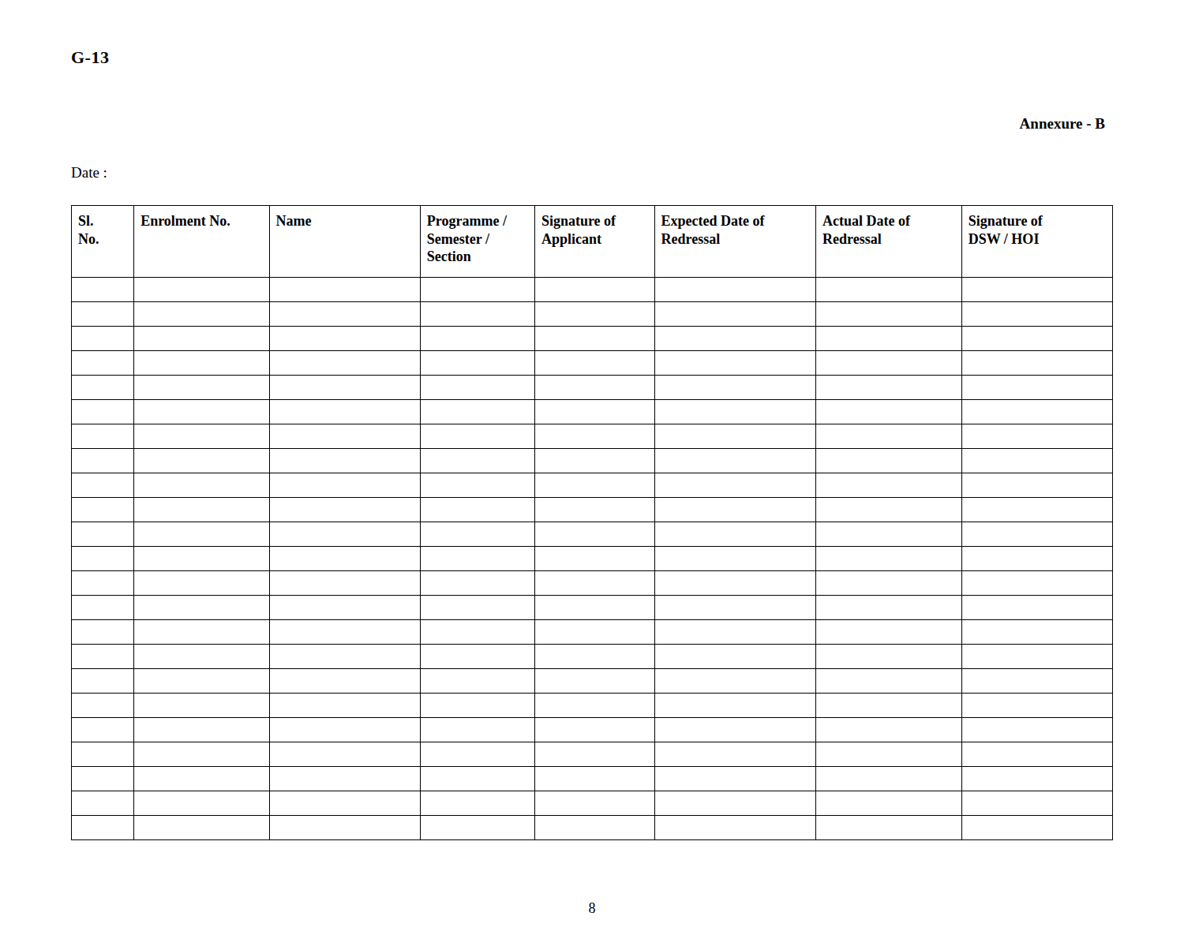G-13
Annexure - B
Date :
| Sl. No. | Enrolment No. | Name | Programme / Semester / Section | Signature of Applicant | Expected Date of Redressal | Actual Date of Redressal | Signature of DSW / HOI |
| --- | --- | --- | --- | --- | --- | --- | --- |
8